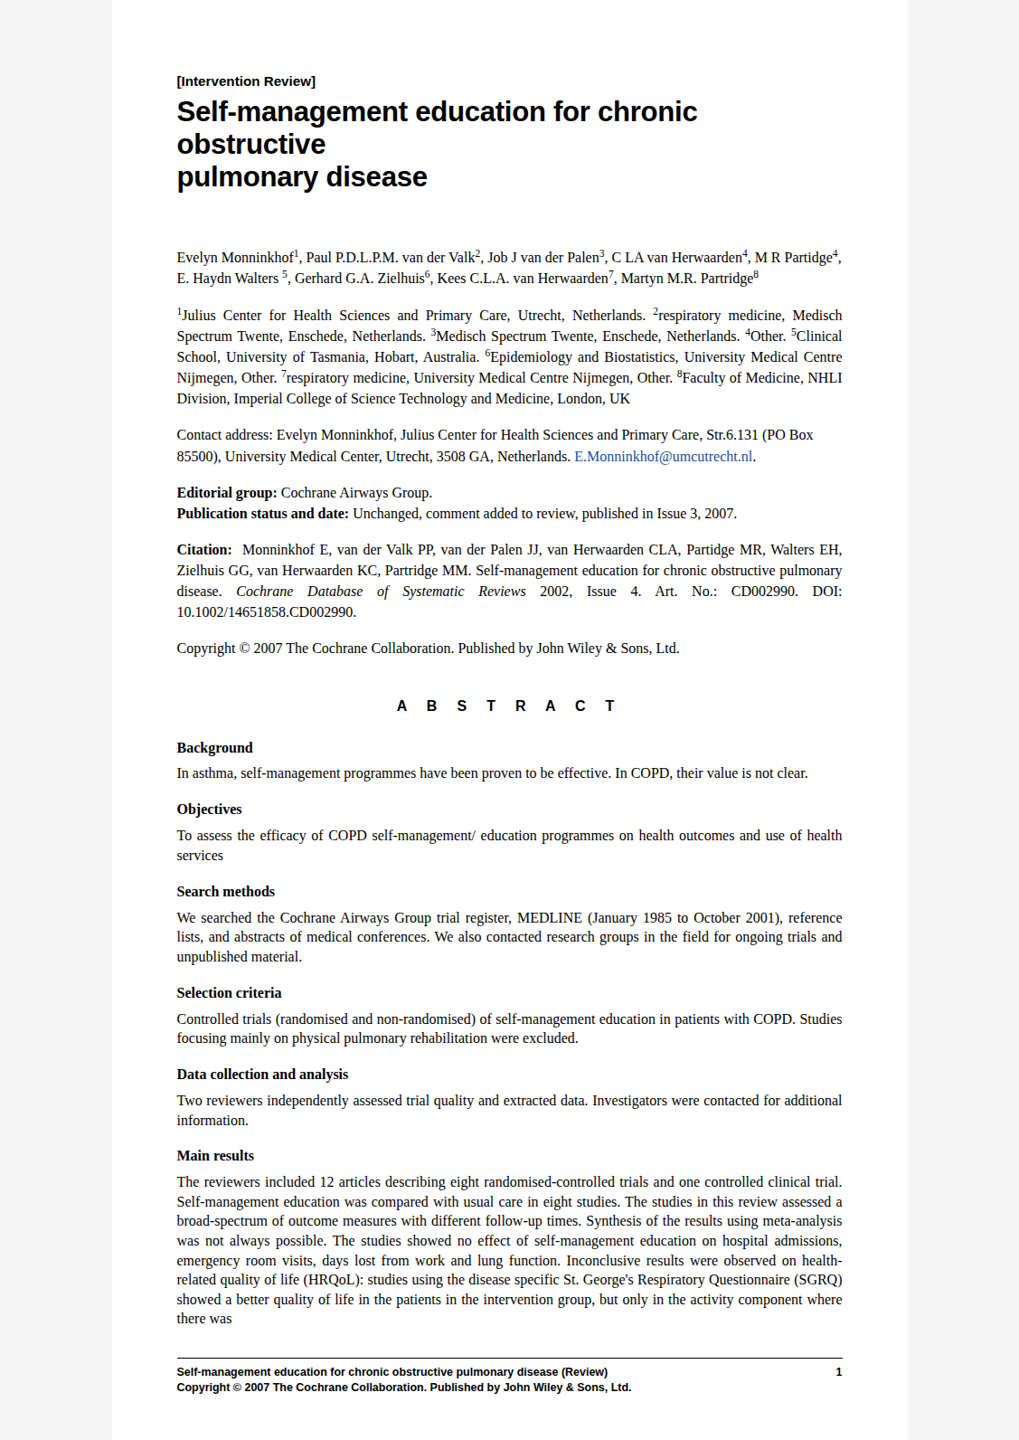[Intervention Review]
Self-management education for chronic obstructive
pulmonary disease
Evelyn Monninkhof1, Paul P.D.L.P.M. van der Valk2, Job J van der Palen3, C LA van Herwaarden4, M R Partidge4, E. Haydn Walters 5, Gerhard G.A. Zielhuis6, Kees C.L.A. van Herwaarden7, Martyn M.R. Partridge8
1Julius Center for Health Sciences and Primary Care, Utrecht, Netherlands. 2respiratory medicine, Medisch Spectrum Twente, Enschede, Netherlands. 3Medisch Spectrum Twente, Enschede, Netherlands. 4Other. 5Clinical School, University of Tasmania, Hobart, Australia. 6Epidemiology and Biostatistics, University Medical Centre Nijmegen, Other. 7respiratory medicine, University Medical Centre Nijmegen, Other. 8Faculty of Medicine, NHLI Division, Imperial College of Science Technology and Medicine, London, UK
Contact address: Evelyn Monninkhof, Julius Center for Health Sciences and Primary Care, Str.6.131 (PO Box 85500), University Medical Center, Utrecht, 3508 GA, Netherlands. E.Monninkhof@umcutrecht.nl.
Editorial group: Cochrane Airways Group.
Publication status and date: Unchanged, comment added to review, published in Issue 3, 2007.
Citation: Monninkhof E, van der Valk PP, van der Palen JJ, van Herwaarden CLA, Partidge MR, Walters EH, Zielhuis GG, van Herwaarden KC, Partridge MM. Self-management education for chronic obstructive pulmonary disease. Cochrane Database of Systematic Reviews 2002, Issue 4. Art. No.: CD002990. DOI: 10.1002/14651858.CD002990.
Copyright © 2007 The Cochrane Collaboration. Published by John Wiley & Sons, Ltd.
A B S T R A C T
Background
In asthma, self-management programmes have been proven to be effective. In COPD, their value is not clear.
Objectives
To assess the efficacy of COPD self-management/ education programmes on health outcomes and use of health services
Search methods
We searched the Cochrane Airways Group trial register, MEDLINE (January 1985 to October 2001), reference lists, and abstracts of medical conferences. We also contacted research groups in the field for ongoing trials and unpublished material.
Selection criteria
Controlled trials (randomised and non-randomised) of self-management education in patients with COPD. Studies focusing mainly on physical pulmonary rehabilitation were excluded.
Data collection and analysis
Two reviewers independently assessed trial quality and extracted data. Investigators were contacted for additional information.
Main results
The reviewers included 12 articles describing eight randomised-controlled trials and one controlled clinical trial. Self-management education was compared with usual care in eight studies. The studies in this review assessed a broad-spectrum of outcome measures with different follow-up times. Synthesis of the results using meta-analysis was not always possible. The studies showed no effect of self-management education on hospital admissions, emergency room visits, days lost from work and lung function. Inconclusive results were observed on health-related quality of life (HRQoL): studies using the disease specific St. George's Respiratory Questionnaire (SGRQ) showed a better quality of life in the patients in the intervention group, but only in the activity component where there was
1 Self-management education for chronic obstructive pulmonary disease (Review)
Copyright © 2007 The Cochrane Collaboration. Published by John Wiley & Sons, Ltd.